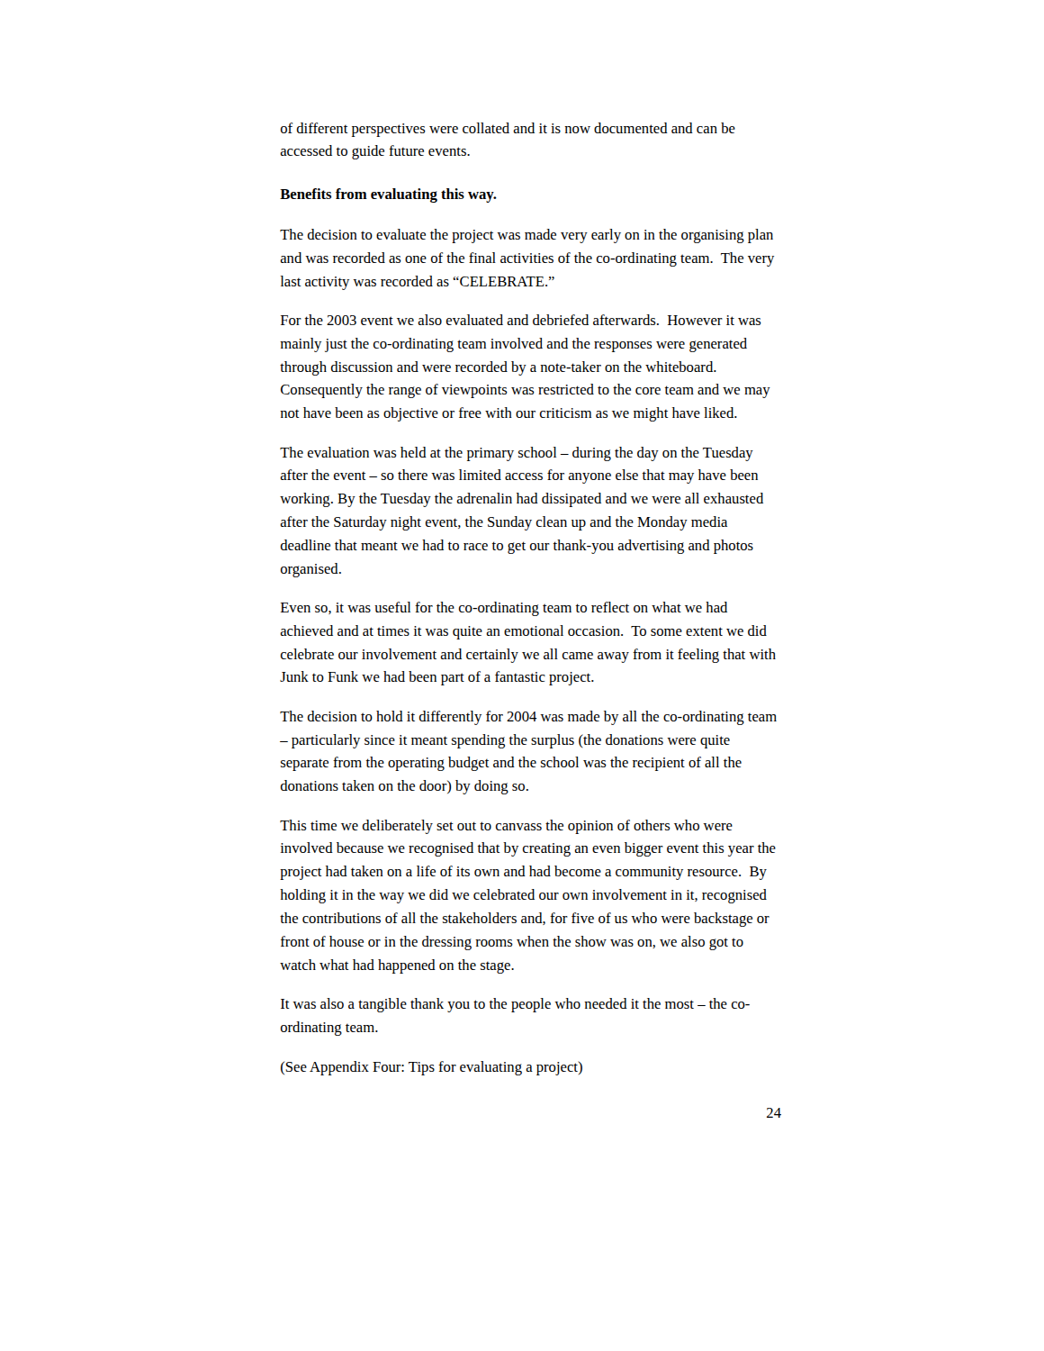of different perspectives were collated and it is now documented and can be accessed to guide future events.
Benefits from evaluating this way.
The decision to evaluate the project was made very early on in the organising plan and was recorded as one of the final activities of the co-ordinating team. The very last activity was recorded as “CELEBRATE.”
For the 2003 event we also evaluated and debriefed afterwards. However it was mainly just the co-ordinating team involved and the responses were generated through discussion and were recorded by a note-taker on the whiteboard. Consequently the range of viewpoints was restricted to the core team and we may not have been as objective or free with our criticism as we might have liked.
The evaluation was held at the primary school – during the day on the Tuesday after the event – so there was limited access for anyone else that may have been working. By the Tuesday the adrenalin had dissipated and we were all exhausted after the Saturday night event, the Sunday clean up and the Monday media deadline that meant we had to race to get our thank-you advertising and photos organised.
Even so, it was useful for the co-ordinating team to reflect on what we had achieved and at times it was quite an emotional occasion. To some extent we did celebrate our involvement and certainly we all came away from it feeling that with Junk to Funk we had been part of a fantastic project.
The decision to hold it differently for 2004 was made by all the co-ordinating team – particularly since it meant spending the surplus (the donations were quite separate from the operating budget and the school was the recipient of all the donations taken on the door) by doing so.
This time we deliberately set out to canvass the opinion of others who were involved because we recognised that by creating an even bigger event this year the project had taken on a life of its own and had become a community resource. By holding it in the way we did we celebrated our own involvement in it, recognised the contributions of all the stakeholders and, for five of us who were backstage or front of house or in the dressing rooms when the show was on, we also got to watch what had happened on the stage.
It was also a tangible thank you to the people who needed it the most – the co-ordinating team.
(See Appendix Four: Tips for evaluating a project)
24